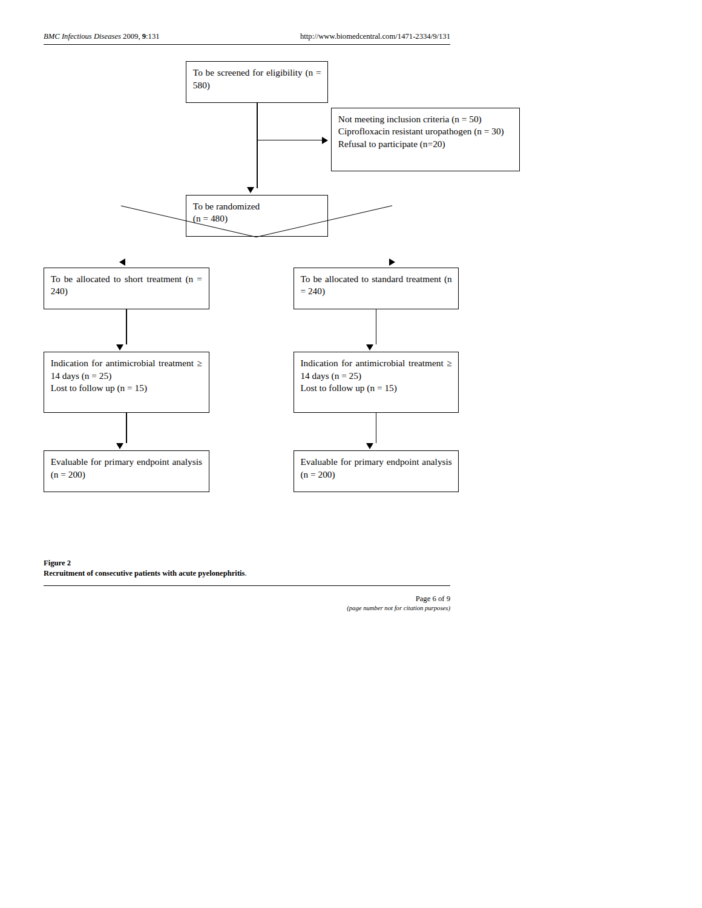BMC Infectious Diseases 2009, 9:131
http://www.biomedcentral.com/1471-2334/9/131
To be screened for eligibility (n = 580)
Not meeting inclusion criteria (n = 50)
Ciprofloxacin resistant uropathogen (n = 30)
Refusal to participate (n=20)
To be randomized
(n = 480)
To be allocated to short treatment (n = 240)
To be allocated to standard treatment (n = 240)
Indication for antimicrobial treatment ≥ 14 days (n = 25)
Lost to follow up (n = 15)
Indication for antimicrobial treatment ≥ 14 days (n = 25)
Lost to follow up (n = 15)
Evaluable for primary endpoint analysis (n = 200)
Evaluable for primary endpoint analysis (n = 200)
Figure 2
Recruitment of consecutive patients with acute pyelonephritis.
Page 6 of 9
(page number not for citation purposes)